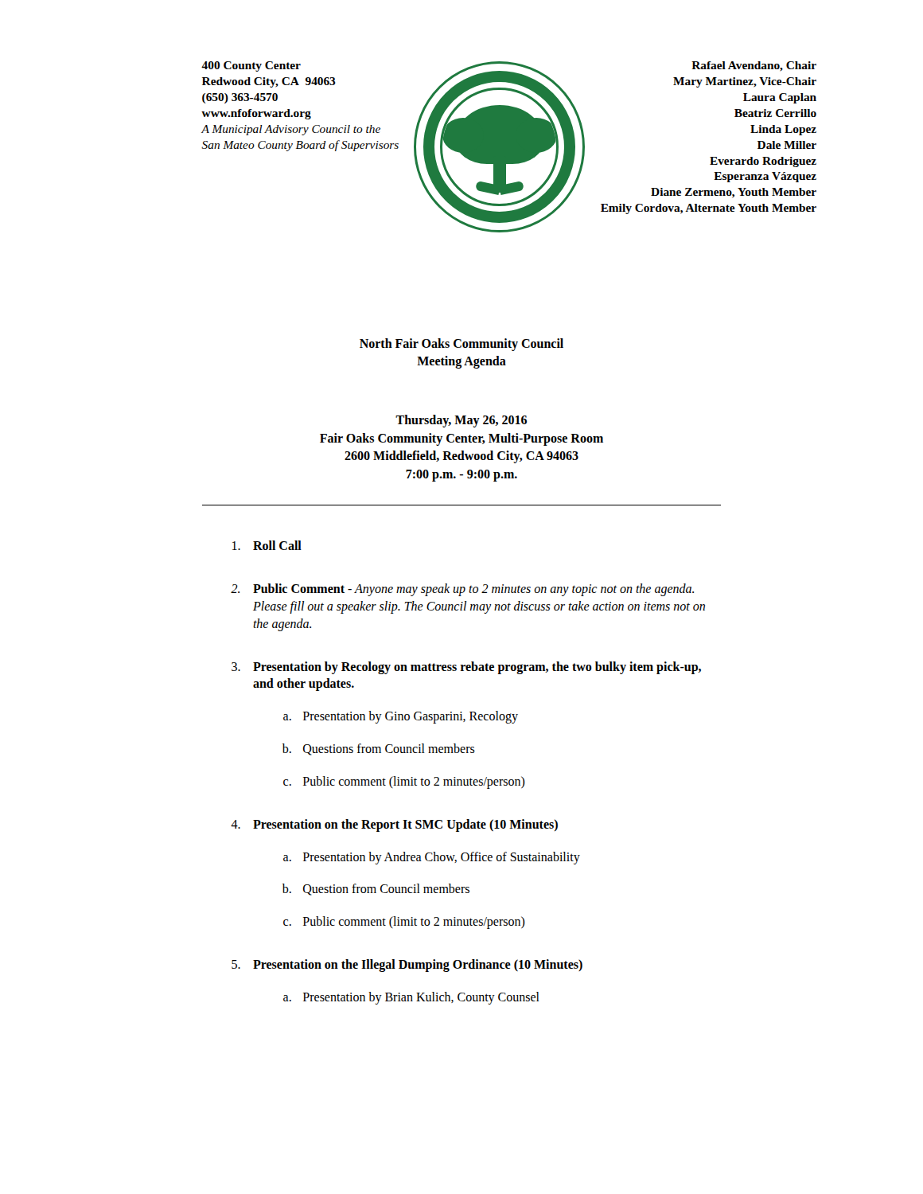400 County Center
Redwood City, CA 94063
(650) 363-4570
www.nfoforward.org
A Municipal Advisory Council to the
San Mateo County Board of Supervisors
Rafael Avendano, Chair
Mary Martinez, Vice-Chair
Laura Caplan
Beatriz Cerrillo
Linda Lopez
Dale Miller
Everardo Rodriguez
Esperanza Vázquez
Diane Zermeno, Youth Member
Emily Cordova, Alternate Youth Member
North Fair Oaks Community Council
Meeting Agenda
Thursday, May 26, 2016
Fair Oaks Community Center, Multi-Purpose Room
2600 Middlefield, Redwood City, CA 94063
7:00 p.m. - 9:00 p.m.
Roll Call
Public Comment - Anyone may speak up to 2 minutes on any topic not on the agenda. Please fill out a speaker slip. The Council may not discuss or take action on items not on the agenda.
Presentation by Recology on mattress rebate program, the two bulky item pick-up, and other updates.
Presentation by Gino Gasparini, Recology
Questions from Council members
Public comment (limit to 2 minutes/person)
Presentation on the Report It SMC Update (10 Minutes)
Presentation by Andrea Chow, Office of Sustainability
Question from Council members
Public comment (limit to 2 minutes/person)
Presentation on the Illegal Dumping Ordinance (10 Minutes)
Presentation by Brian Kulich, County Counsel